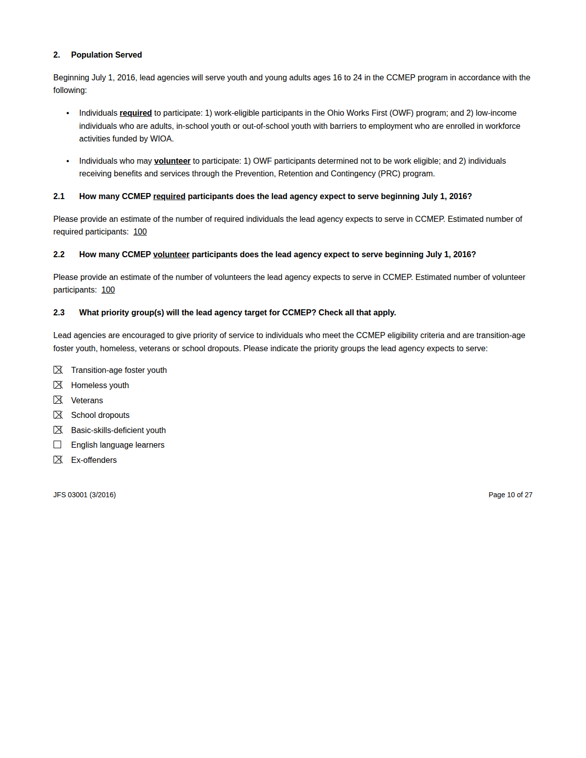2. Population Served
Beginning July 1, 2016, lead agencies will serve youth and young adults ages 16 to 24 in the CCMEP program in accordance with the following:
Individuals required to participate: 1) work-eligible participants in the Ohio Works First (OWF) program; and 2) low-income individuals who are adults, in-school youth or out-of-school youth with barriers to employment who are enrolled in workforce activities funded by WIOA.
Individuals who may volunteer to participate: 1) OWF participants determined not to be work eligible; and 2) individuals receiving benefits and services through the Prevention, Retention and Contingency (PRC) program.
2.1 How many CCMEP required participants does the lead agency expect to serve beginning July 1, 2016?
Please provide an estimate of the number of required individuals the lead agency expects to serve in CCMEP. Estimated number of required participants: 100
2.2 How many CCMEP volunteer participants does the lead agency expect to serve beginning July 1, 2016?
Please provide an estimate of the number of volunteers the lead agency expects to serve in CCMEP. Estimated number of volunteer participants: 100
2.3 What priority group(s) will the lead agency target for CCMEP? Check all that apply.
Lead agencies are encouraged to give priority of service to individuals who meet the CCMEP eligibility criteria and are transition-age foster youth, homeless, veterans or school dropouts. Please indicate the priority groups the lead agency expects to serve:
Transition-age foster youth
Homeless youth
Veterans
School dropouts
Basic-skills-deficient youth
English language learners
Ex-offenders
JFS 03001 (3/2016) Page 10 of 27